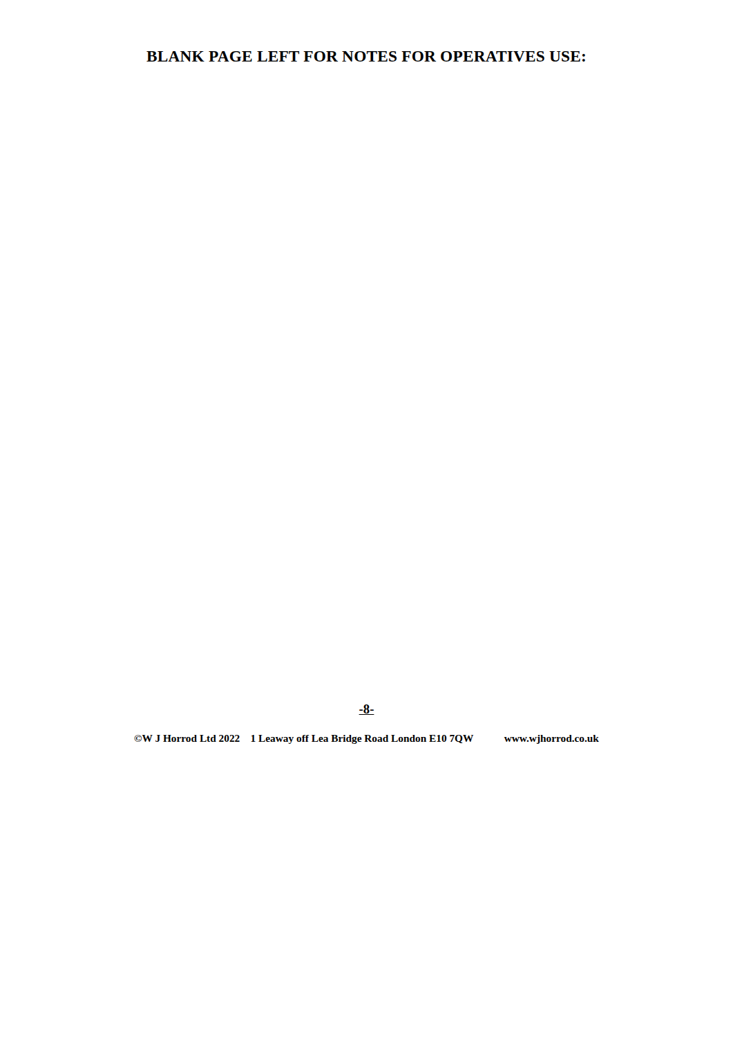BLANK PAGE LEFT FOR NOTES FOR OPERATIVES USE:
-8-
©W J Horrod Ltd 2022 1 Leaway off Lea Bridge Road London E10 7QW www.wjhorrod.co.uk